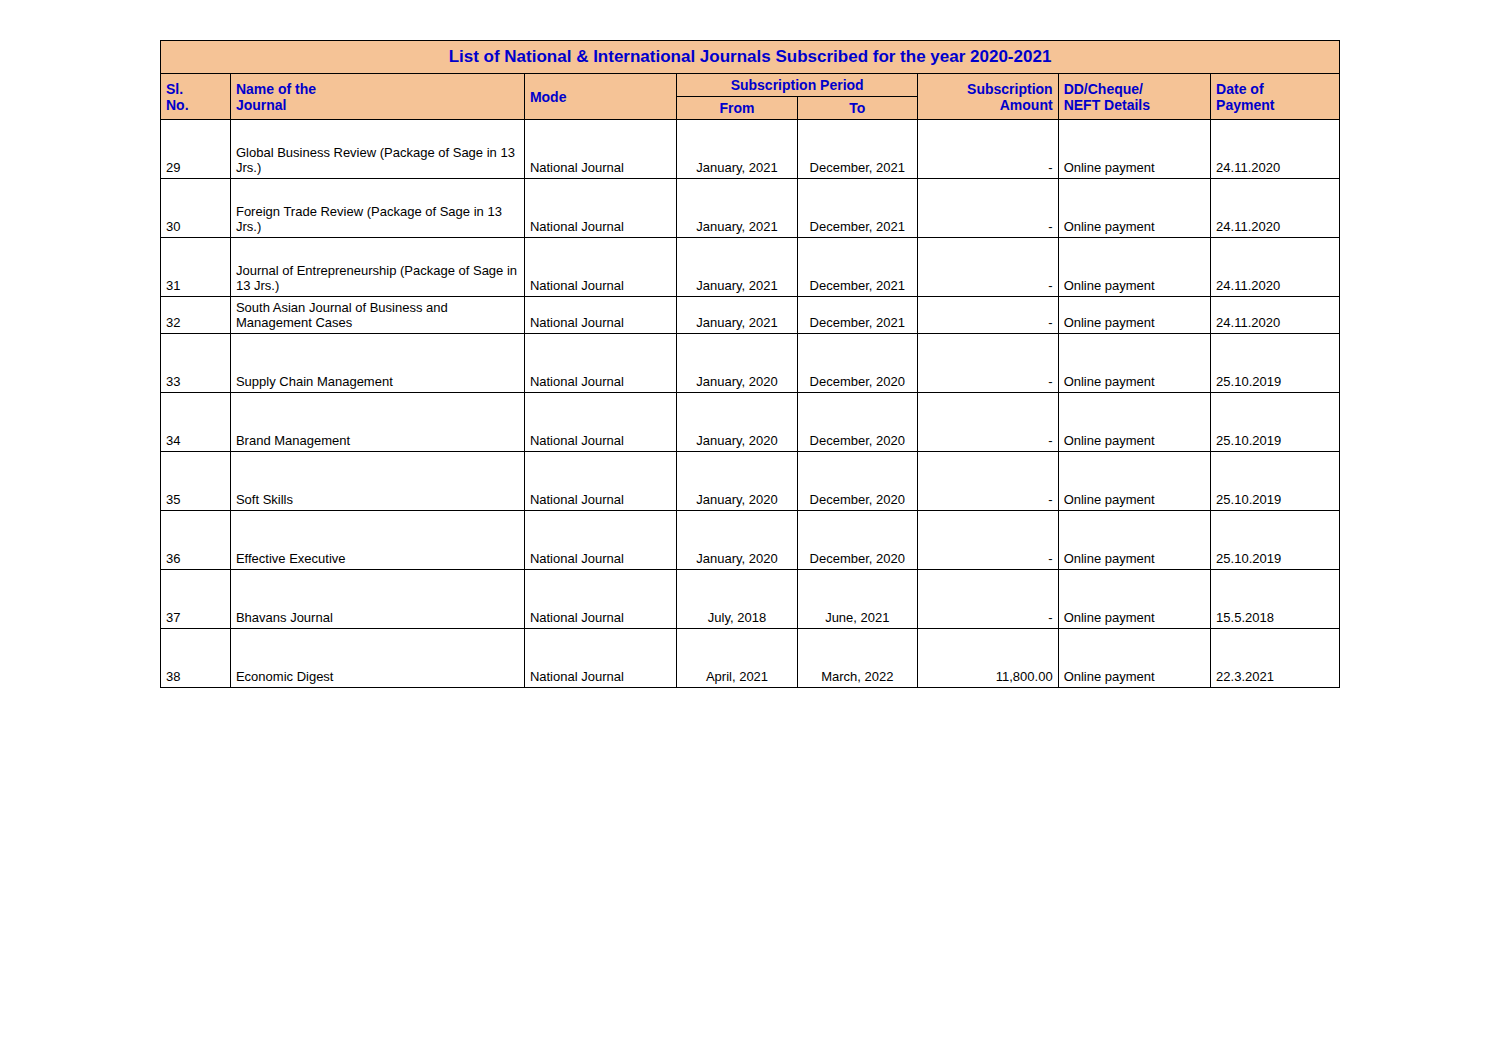List of National & International Journals Subscribed for the year 2020-2021
| Sl. No. | Name of the Journal | Mode | Subscription Period | Subscription Amount | DD/Cheque/ NEFT Details | Date of Payment |
| --- | --- | --- | --- | --- | --- | --- |
| From | To |
| 29 | Global Business Review (Package of Sage in 13 Jrs.) | National Journal | January, 2021 | December, 2021 | - | Online payment | 24.11.2020 |
| 30 | Foreign Trade Review (Package of Sage in 13 Jrs.) | National Journal | January, 2021 | December, 2021 | - | Online payment | 24.11.2020 |
| 31 | Journal of Entrepreneurship (Package of Sage in 13 Jrs.) | National Journal | January, 2021 | December, 2021 | - | Online payment | 24.11.2020 |
| 32 | South Asian Journal of Business and Management Cases | National Journal | January, 2021 | December, 2021 | - | Online payment | 24.11.2020 |
| 33 | Supply Chain Management | National Journal | January, 2020 | December, 2020 | - | Online payment | 25.10.2019 |
| 34 | Brand Management | National Journal | January, 2020 | December, 2020 | - | Online payment | 25.10.2019 |
| 35 | Soft Skills | National Journal | January, 2020 | December, 2020 | - | Online payment | 25.10.2019 |
| 36 | Effective Executive | National Journal | January, 2020 | December, 2020 | - | Online payment | 25.10.2019 |
| 37 | Bhavans Journal | National Journal | July, 2018 | June, 2021 | - | Online payment | 15.5.2018 |
| 38 | Economic Digest | National Journal | April, 2021 | March, 2022 | 11,800.00 | Online payment | 22.3.2021 |